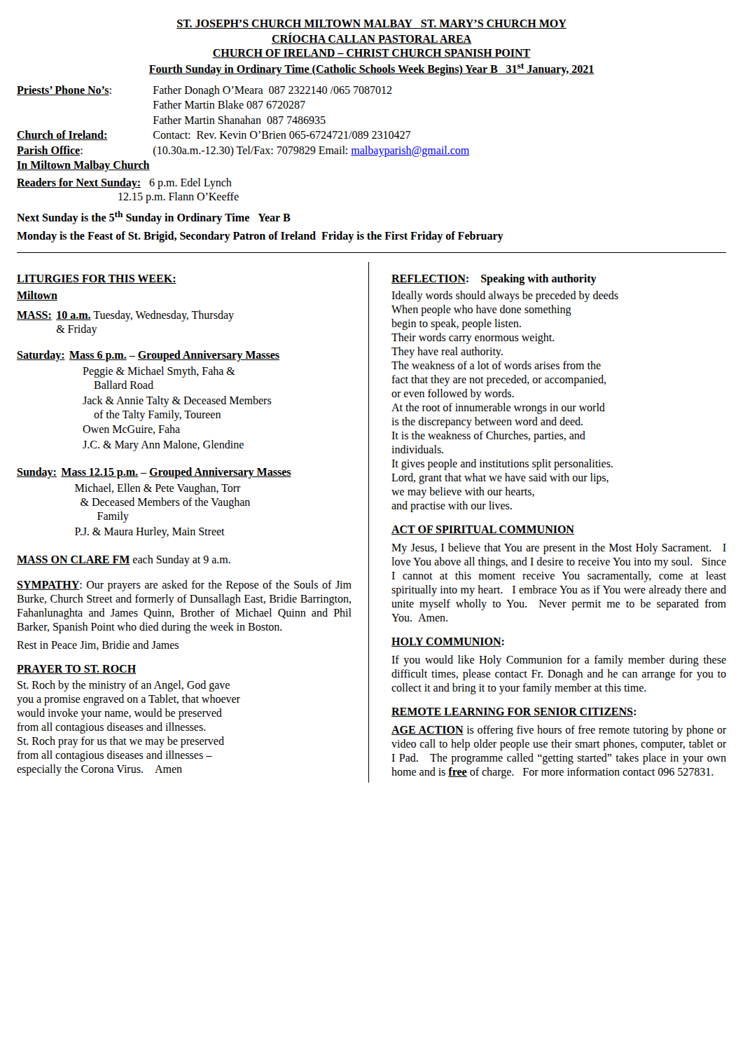ST. JOSEPH’S CHURCH MILTOWN MALBAY ST. MARY’S CHURCH MOY
CRÍOCHA CALLAN PASTORAL AREA
CHURCH OF IRELAND – CHRIST CHURCH SPANISH POINT
Fourth Sunday in Ordinary Time (Catholic Schools Week Begins) Year B 31st January, 2021
| Priests’ Phone No’s : | Father Donagh O’Meara 087 2322140 /065 7087012 |
| | Father Martin Blake 087 6720287 |
| | Father Martin Shanahan 087 7486935 |
| Church of Ireland: | Contact: Rev. Kevin O’Brien 065-6724721/089 2310427 |
| Parish Office : | (10.30a.m.-12.30) Tel/Fax: 7079829 Email: malbayparish@gmail.com |
| In Miltown Malbay Church | |
Readers for Next Sunday: 6 p.m. Edel Lynch
12.15 p.m. Flann O’Keeffe
Next Sunday is the 5th Sunday in Ordinary Time Year B
Monday is the Feast of St. Brigid, Secondary Patron of Ireland Friday is the First Friday of February
LITURGIES FOR THIS WEEK:
Miltown
| MASS: | 10 a.m. Tuesday, Wednesday, Thursday & Friday |
| Saturday: | Mass 6 p.m. – Grouped Anniversary Masses Peggie & Michael Smyth, Faha & Ballard Road Jack & Annie Talty & Deceased Members of the Talty Family, Toureen Owen McGuire, Faha J.C. & Mary Ann Malone, Glendine |
| Sunday: | Mass 12.15 p.m. – Grouped Anniversary Masses Michael, Ellen & Pete Vaughan, Torr & Deceased Members of the Vaughan Family P.J. & Maura Hurley, Main Street |
MASS ON CLARE FM each Sunday at 9 a.m.
SYMPATHY: Our prayers are asked for the Repose of the Souls of Jim Burke, Church Street and formerly of Dunsallagh East, Bridie Barrington, Fahanlunaghta and James Quinn, Brother of Michael Quinn and Phil Barker, Spanish Point who died during the week in Boston.
Rest in Peace Jim, Bridie and James
PRAYER TO ST. ROCH
St. Roch by the ministry of an Angel, God gave
you a promise engraved on a Tablet, that whoever
would invoke your name, would be preserved
from all contagious diseases and illnesses.
St. Roch pray for us that we may be preserved
from all contagious diseases and illnesses –
especially the Corona Virus. Amen
REFLECTION: Speaking with authority
Ideally words should always be preceded by deeds
When people who have done something
begin to speak, people listen.
Their words carry enormous weight.
They have real authority.
The weakness of a lot of words arises from the
fact that they are not preceded, or accompanied,
or even followed by words.
At the root of innumerable wrongs in our world
is the discrepancy between word and deed.
It is the weakness of Churches, parties, and
individuals.
It gives people and institutions split personalities.
Lord, grant that what we have said with our lips,
we may believe with our hearts,
and practise with our lives.
ACT OF SPIRITUAL COMMUNION
My Jesus, I believe that You are present in the Most Holy Sacrament. I love You above all things, and I desire to receive You into my soul. Since I cannot at this moment receive You sacramentally, come at least spiritually into my heart. I embrace You as if You were already there and unite myself wholly to You. Never permit me to be separated from You. Amen.
HOLY COMMUNION:
If you would like Holy Communion for a family member during these difficult times, please contact Fr. Donagh and he can arrange for you to collect it and bring it to your family member at this time.
REMOTE LEARNING FOR SENIOR CITIZENS:
AGE ACTION is offering five hours of free remote tutoring by phone or video call to help older people use their smart phones, computer, tablet or I Pad. The programme called “getting started” takes place in your own home and is free of charge. For more information contact 096 527831.